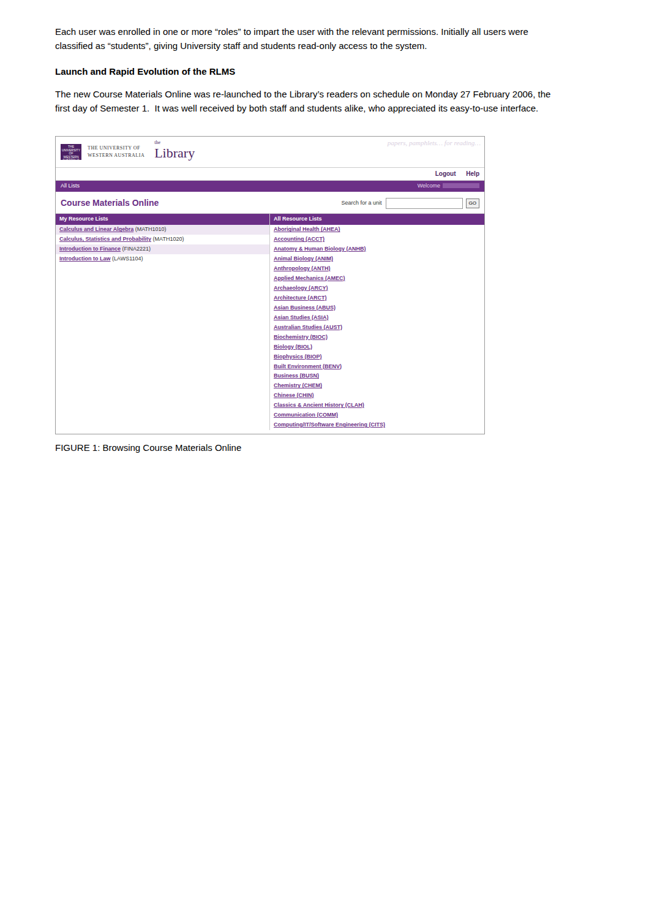Each user was enrolled in one or more “roles” to impart the user with the relevant permissions. Initially all users were classified as “students”, giving University staff and students read-only access to the system.
Launch and Rapid Evolution of the RLMS
The new Course Materials Online was re-launched to the Library’s readers on schedule on Monday 27 February 2006, the first day of Semester 1. It was well received by both staff and students alike, who appreciated its easy-to-use interface.
THE UNIVERSITY OF WESTERN AUSTRALIA
The University of
Western Australia
the Library
papers, pamphlets… for reading…
Logout Help
All Lists Welcome
Course Materials Online
Search for a unit GO
My Resource Lists
Calculus and Linear Algebra (MATH1010)
Calculus, Statistics and Probability (MATH1020)
Introduction to Finance (FINA2221)
Introduction to Law (LAWS1104)
All Resource Lists
Aboriginal Health (AHEA)
Accounting (ACCT)
Anatomy & Human Biology (ANHB)
Animal Biology (ANIM)
Anthropology (ANTH)
Applied Mechanics (AMEC)
Archaeology (ARCY)
Architecture (ARCT)
Asian Business (ABUS)
Asian Studies (ASIA)
Australian Studies (AUST)
Biochemistry (BIOC)
Biology (BIOL)
Biophysics (BIOP)
Built Environment (BENV)
Business (BUSN)
Chemistry (CHEM)
Chinese (CHIN)
Classics & Ancient History (CLAH)
Communication (COMM)
Computing/IT/Software Engineering (CITS)
FIGURE 1: Browsing Course Materials Online